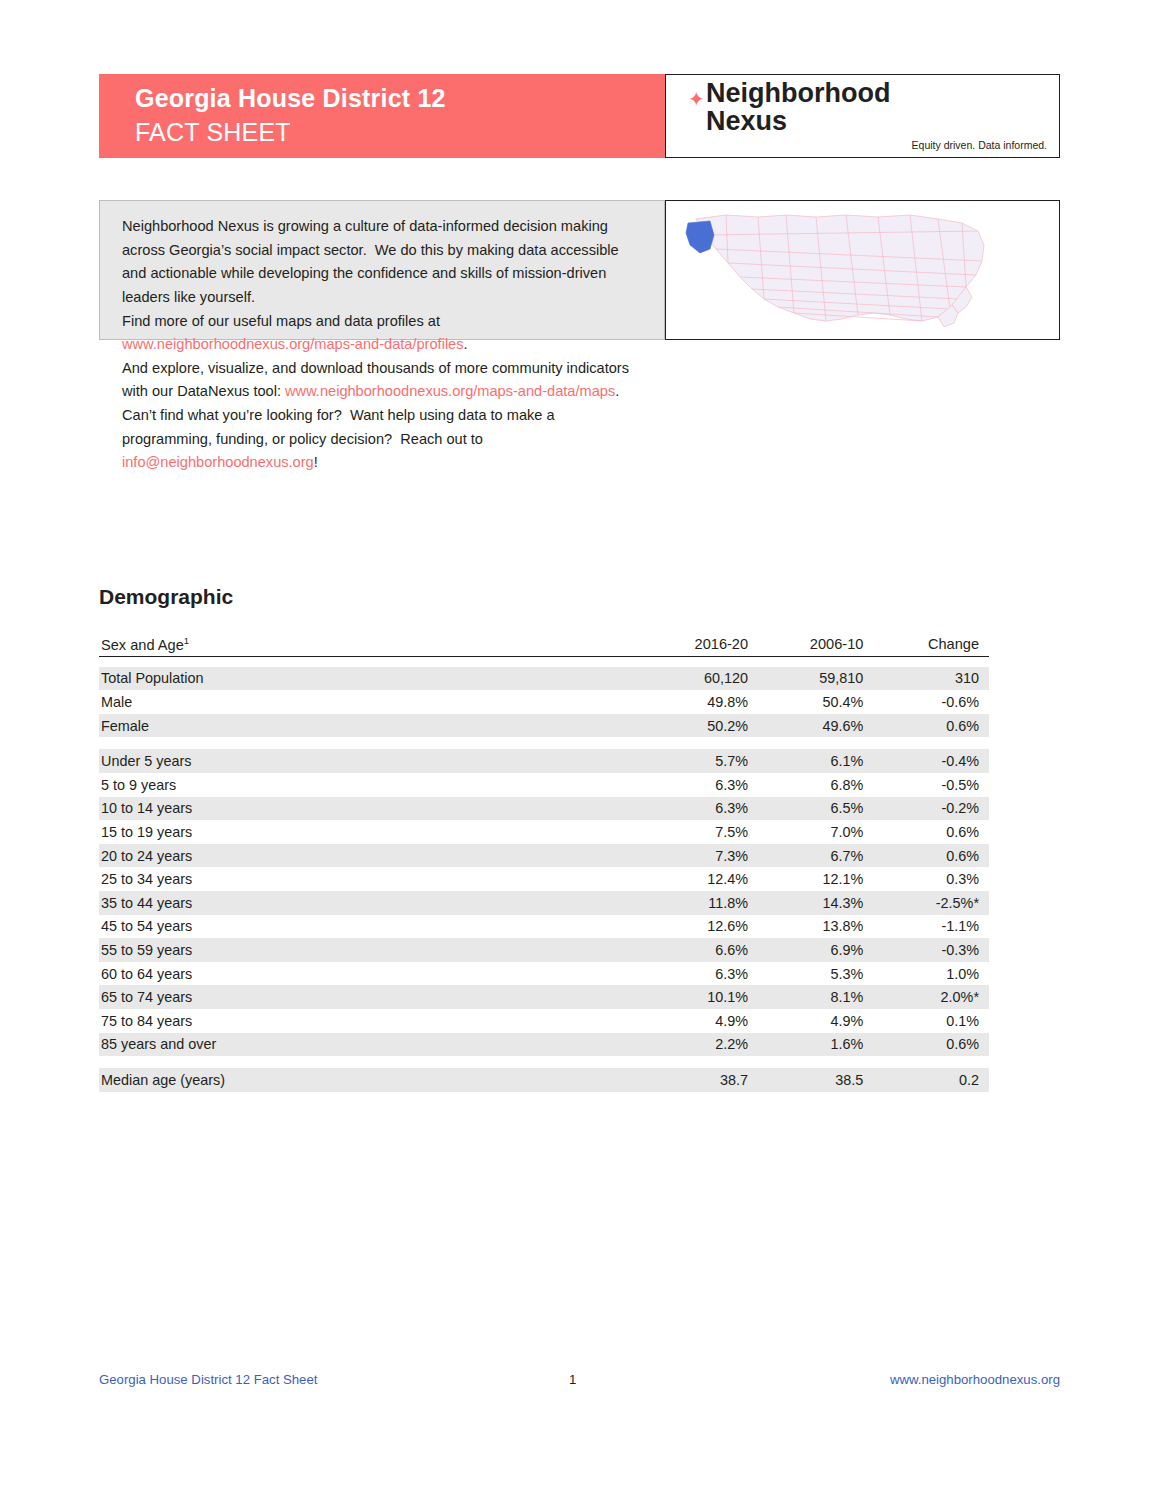Georgia House District 12
FACT SHEET
✦
Neighborhood
Nexus
Equity driven. Data informed.
Neighborhood Nexus is growing a culture of data-informed decision making across Georgia’s social impact sector. We do this by making data accessible and actionable while developing the confidence and skills of mission-driven leaders like yourself.
Find more of our useful maps and data profiles at www.neighborhoodnexus.org/maps-and-data/profiles.
And explore, visualize, and download thousands of more community indicators with our DataNexus tool: www.neighborhoodnexus.org/maps-and-data/maps.
Can’t find what you’re looking for? Want help using data to make a programming, funding, or policy decision? Reach out to info@neighborhoodnexus.org!
Demographic
| Sex and Age 1 | 2016-20 | 2006-10 | Change |
| --- | --- | --- | --- |
| Total Population | 60,120 | 59,810 | 310 |
| Male | 49.8% | 50.4% | -0.6% |
| Female | 50.2% | 49.6% | 0.6% |
| Under 5 years | 5.7% | 6.1% | -0.4% |
| 5 to 9 years | 6.3% | 6.8% | -0.5% |
| 10 to 14 years | 6.3% | 6.5% | -0.2% |
| 15 to 19 years | 7.5% | 7.0% | 0.6% |
| 20 to 24 years | 7.3% | 6.7% | 0.6% |
| 25 to 34 years | 12.4% | 12.1% | 0.3% |
| 35 to 44 years | 11.8% | 14.3% | -2.5%* |
| 45 to 54 years | 12.6% | 13.8% | -1.1% |
| 55 to 59 years | 6.6% | 6.9% | -0.3% |
| 60 to 64 years | 6.3% | 5.3% | 1.0% |
| 65 to 74 years | 10.1% | 8.1% | 2.0%* |
| 75 to 84 years | 4.9% | 4.9% | 0.1% |
| 85 years and over | 2.2% | 1.6% | 0.6% |
| Median age (years) | 38.7 | 38.5 | 0.2 |
Georgia House District 12 Fact Sheet 1 www.neighborhoodnexus.org